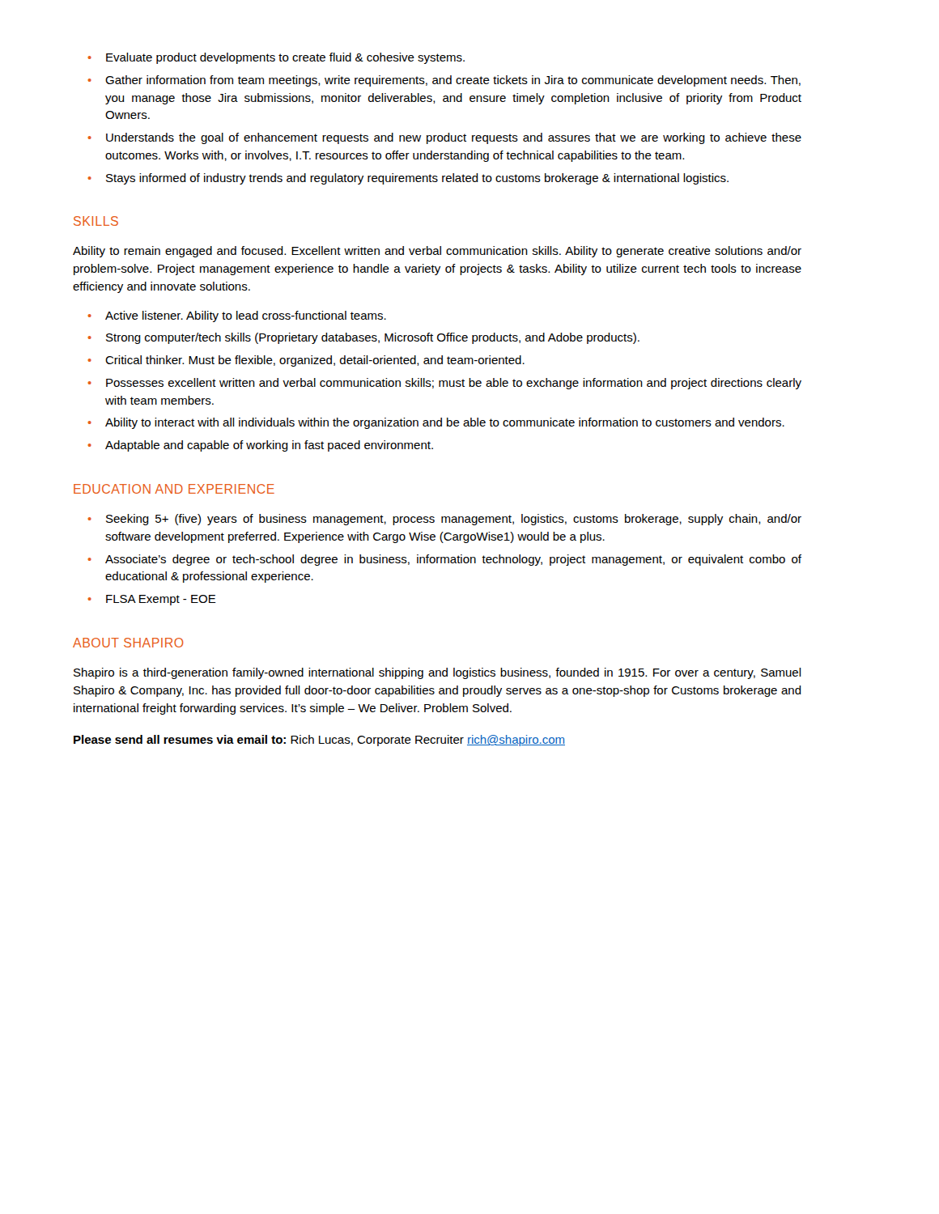Evaluate product developments to create fluid & cohesive systems.
Gather information from team meetings, write requirements, and create tickets in Jira to communicate development needs. Then, you manage those Jira submissions, monitor deliverables, and ensure timely completion inclusive of priority from Product Owners.
Understands the goal of enhancement requests and new product requests and assures that we are working to achieve these outcomes. Works with, or involves, I.T. resources to offer understanding of technical capabilities to the team.
Stays informed of industry trends and regulatory requirements related to customs brokerage & international logistics.
SKILLS
Ability to remain engaged and focused. Excellent written and verbal communication skills. Ability to generate creative solutions and/or problem-solve. Project management experience to handle a variety of projects & tasks. Ability to utilize current tech tools to increase efficiency and innovate solutions.
Active listener. Ability to lead cross-functional teams.
Strong computer/tech skills (Proprietary databases, Microsoft Office products, and Adobe products).
Critical thinker. Must be flexible, organized, detail-oriented, and team-oriented.
Possesses excellent written and verbal communication skills; must be able to exchange information and project directions clearly with team members.
Ability to interact with all individuals within the organization and be able to communicate information to customers and vendors.
Adaptable and capable of working in fast paced environment.
EDUCATION AND EXPERIENCE
Seeking 5+ (five) years of business management, process management, logistics, customs brokerage, supply chain, and/or software development preferred. Experience with Cargo Wise (CargoWise1) would be a plus.
Associate’s degree or tech-school degree in business, information technology, project management, or equivalent combo of educational & professional experience.
FLSA Exempt - EOE
ABOUT SHAPIRO
Shapiro is a third-generation family-owned international shipping and logistics business, founded in 1915. For over a century, Samuel Shapiro & Company, Inc. has provided full door-to-door capabilities and proudly serves as a one-stop-shop for Customs brokerage and international freight forwarding services. It’s simple – We Deliver. Problem Solved.
Please send all resumes via email to: Rich Lucas, Corporate Recruiter rich@shapiro.com